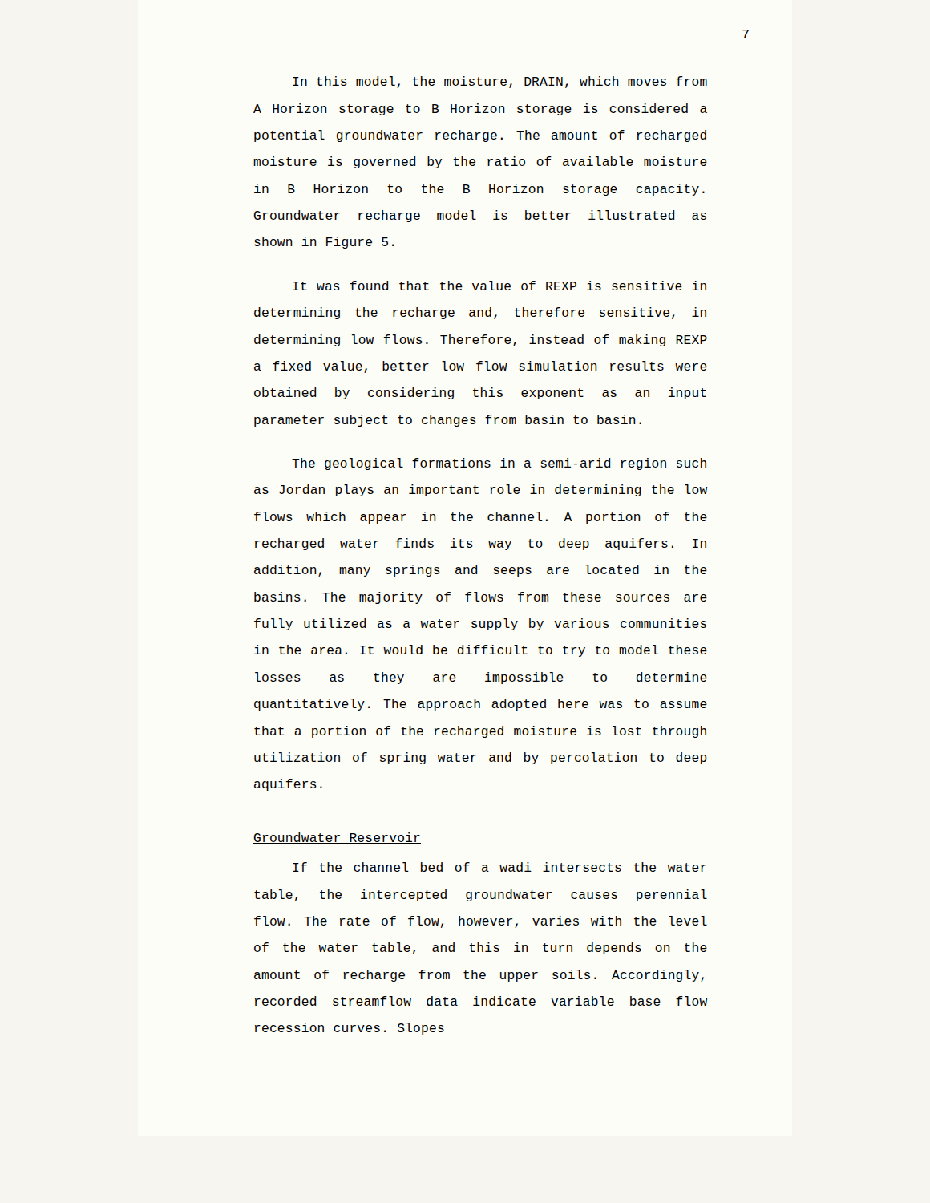7
In this model, the moisture, DRAIN, which moves from A Horizon storage to B Horizon storage is considered a potential groundwater recharge. The amount of recharged moisture is governed by the ratio of available moisture in B Horizon to the B Horizon storage capacity. Groundwater recharge model is better illustrated as shown in Figure 5.
It was found that the value of REXP is sensitive in determining the recharge and, therefore sensitive, in determining low flows. Therefore, instead of making REXP a fixed value, better low flow simulation results were obtained by considering this exponent as an input parameter subject to changes from basin to basin.
The geological formations in a semi-arid region such as Jordan plays an important role in determining the low flows which appear in the channel. A portion of the recharged water finds its way to deep aquifers. In addition, many springs and seeps are located in the basins. The majority of flows from these sources are fully utilized as a water supply by various communities in the area. It would be difficult to try to model these losses as they are impossible to determine quantitatively. The approach adopted here was to assume that a portion of the recharged moisture is lost through utilization of spring water and by percolation to deep aquifers.
Groundwater Reservoir
If the channel bed of a wadi intersects the water table, the intercepted groundwater causes perennial flow. The rate of flow, however, varies with the level of the water table, and this in turn depends on the amount of recharge from the upper soils. Accordingly, recorded streamflow data indicate variable base flow recession curves. Slopes